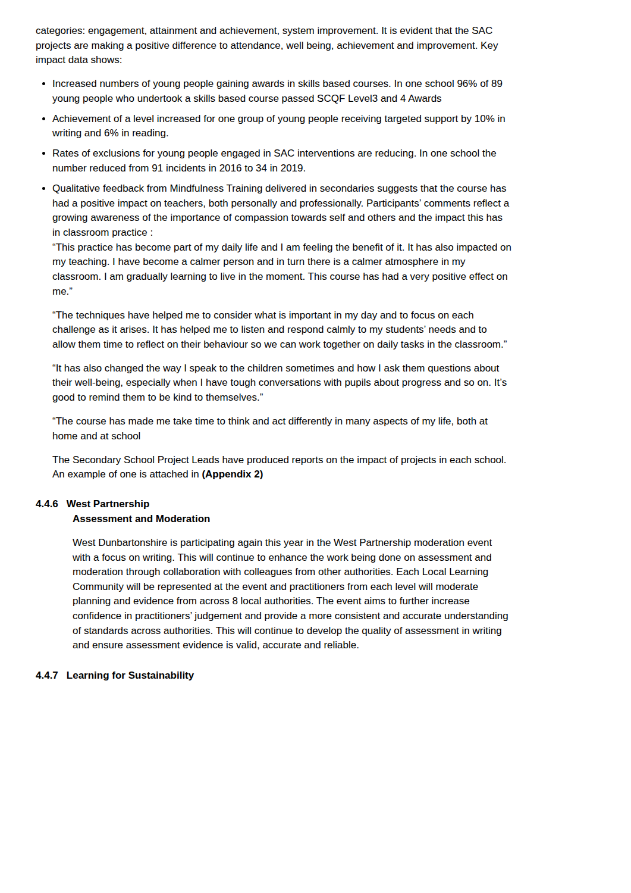categories: engagement, attainment and achievement, system improvement. It is evident that the SAC projects are making a positive difference to attendance, well being, achievement and improvement. Key impact data shows:
Increased numbers of young people gaining awards in skills based courses. In one school 96% of 89 young people who undertook a skills based course passed SCQF Level3 and 4 Awards
Achievement of a level increased for one group of young people receiving targeted support by 10% in writing and 6% in reading.
Rates of exclusions for young people engaged in SAC interventions are reducing. In one school the number reduced from 91 incidents in 2016 to 34 in 2019.
Qualitative feedback from Mindfulness Training delivered in secondaries suggests that the course has had a positive impact on teachers, both personally and professionally. Participants’ comments reflect a growing awareness of the importance of compassion towards self and others and the impact this has in classroom practice :
“This practice has become part of my daily life and I am feeling the benefit of it. It has also impacted on my teaching. I have become a calmer person and in turn there is a calmer atmosphere in my classroom. I am gradually learning to live in the moment. This course has had a very positive effect on me.”
“The techniques have helped me to consider what is important in my day and to focus on each challenge as it arises. It has helped me to listen and respond calmly to my students’ needs and to allow them time to reflect on their behaviour so we can work together on daily tasks in the classroom.”
“It has also changed the way I speak to the children sometimes and how I ask them questions about their well-being, especially when I have tough conversations with pupils about progress and so on. It’s good to remind them to be kind to themselves.”
“The course has made me take time to think and act differently in many aspects of my life, both at home and at school
The Secondary School Project Leads have produced reports on the impact of projects in each school. An example of one is attached in (Appendix 2)
4.4.6 West Partnership
Assessment and Moderation
West Dunbartonshire is participating again this year in the West Partnership moderation event with a focus on writing. This will continue to enhance the work being done on assessment and moderation through collaboration with colleagues from other authorities. Each Local Learning Community will be represented at the event and practitioners from each level will moderate planning and evidence from across 8 local authorities. The event aims to further increase confidence in practitioners’ judgement and provide a more consistent and accurate understanding of standards across authorities. This will continue to develop the quality of assessment in writing and ensure assessment evidence is valid, accurate and reliable.
4.4.7 Learning for Sustainability